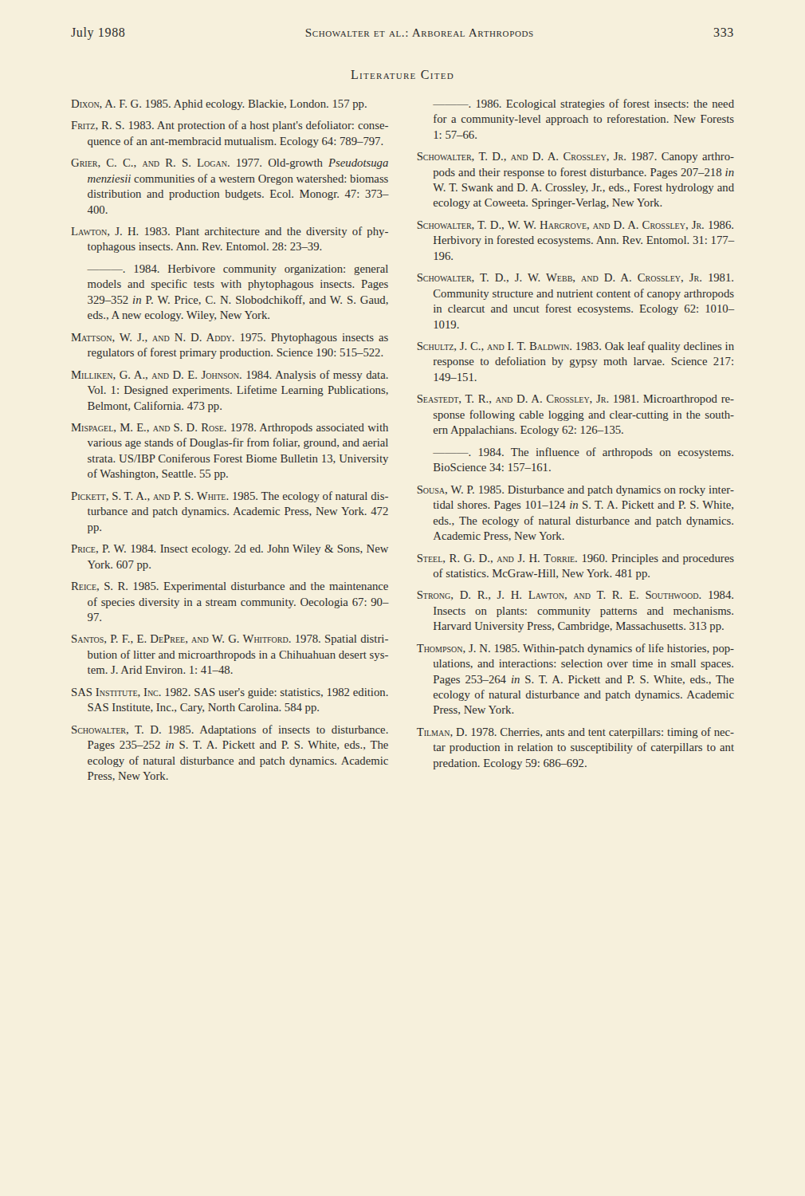July 1988 Schowalter et al.: Arboreal Arthropods 333
Literature Cited
Dixon, A. F. G. 1985. Aphid ecology. Blackie, London. 157 pp.
Fritz, R. S. 1983. Ant protection of a host plant's defoliator: consequence of an ant-membracid mutualism. Ecology 64: 789–797.
Grier, C. C., and R. S. Logan. 1977. Old-growth Pseudotsuga menziesii communities of a western Oregon watershed: biomass distribution and production budgets. Ecol. Monogr. 47: 373–400.
Lawton, J. H. 1983. Plant architecture and the diversity of phytophagous insects. Ann. Rev. Entomol. 28: 23–39.
———. 1984. Herbivore community organization: general models and specific tests with phytophagous insects. Pages 329–352 in P. W. Price, C. N. Slobodchikoff, and W. S. Gaud, eds., A new ecology. Wiley, New York.
Mattson, W. J., and N. D. Addy. 1975. Phytophagous insects as regulators of forest primary production. Science 190: 515–522.
Milliken, G. A., and D. E. Johnson. 1984. Analysis of messy data. Vol. 1: Designed experiments. Lifetime Learning Publications, Belmont, California. 473 pp.
Mispagel, M. E., and S. D. Rose. 1978. Arthropods associated with various age stands of Douglas-fir from foliar, ground, and aerial strata. US/IBP Coniferous Forest Biome Bulletin 13, University of Washington, Seattle. 55 pp.
Pickett, S. T. A., and P. S. White. 1985. The ecology of natural disturbance and patch dynamics. Academic Press, New York. 472 pp.
Price, P. W. 1984. Insect ecology. 2d ed. John Wiley & Sons, New York. 607 pp.
Reice, S. R. 1985. Experimental disturbance and the maintenance of species diversity in a stream community. Oecologia 67: 90–97.
Santos, P. F., E. DePree, and W. G. Whitford. 1978. Spatial distribution of litter and microarthropods in a Chihuahuan desert system. J. Arid Environ. 1: 41–48.
SAS Institute, Inc. 1982. SAS user's guide: statistics, 1982 edition. SAS Institute, Inc., Cary, North Carolina. 584 pp.
Schowalter, T. D. 1985. Adaptations of insects to disturbance. Pages 235–252 in S. T. A. Pickett and P. S. White, eds., The ecology of natural disturbance and patch dynamics. Academic Press, New York.
———. 1986. Ecological strategies of forest insects: the need for a community-level approach to reforestation. New Forests 1: 57–66.
Schowalter, T. D., and D. A. Crossley, Jr. 1987. Canopy arthropods and their response to forest disturbance. Pages 207–218 in W. T. Swank and D. A. Crossley, Jr., eds., Forest hydrology and ecology at Coweeta. Springer-Verlag, New York.
Schowalter, T. D., W. W. Hargrove, and D. A. Crossley, Jr. 1986. Herbivory in forested ecosystems. Ann. Rev. Entomol. 31: 177–196.
Schowalter, T. D., J. W. Webb, and D. A. Crossley, Jr. 1981. Community structure and nutrient content of canopy arthropods in clearcut and uncut forest ecosystems. Ecology 62: 1010–1019.
Schultz, J. C., and I. T. Baldwin. 1983. Oak leaf quality declines in response to defoliation by gypsy moth larvae. Science 217: 149–151.
Seastedt, T. R., and D. A. Crossley, Jr. 1981. Microarthropod response following cable logging and clear-cutting in the southern Appalachians. Ecology 62: 126–135.
———. 1984. The influence of arthropods on ecosystems. BioScience 34: 157–161.
Sousa, W. P. 1985. Disturbance and patch dynamics on rocky intertidal shores. Pages 101–124 in S. T. A. Pickett and P. S. White, eds., The ecology of natural disturbance and patch dynamics. Academic Press, New York.
Steel, R. G. D., and J. H. Torrie. 1960. Principles and procedures of statistics. McGraw-Hill, New York. 481 pp.
Strong, D. R., J. H. Lawton, and T. R. E. Southwood. 1984. Insects on plants: community patterns and mechanisms. Harvard University Press, Cambridge, Massachusetts. 313 pp.
Thompson, J. N. 1985. Within-patch dynamics of life histories, populations, and interactions: selection over time in small spaces. Pages 253–264 in S. T. A. Pickett and P. S. White, eds., The ecology of natural disturbance and patch dynamics. Academic Press, New York.
Tilman, D. 1978. Cherries, ants and tent caterpillars: timing of nectar production in relation to susceptibility of caterpillars to ant predation. Ecology 59: 686–692.